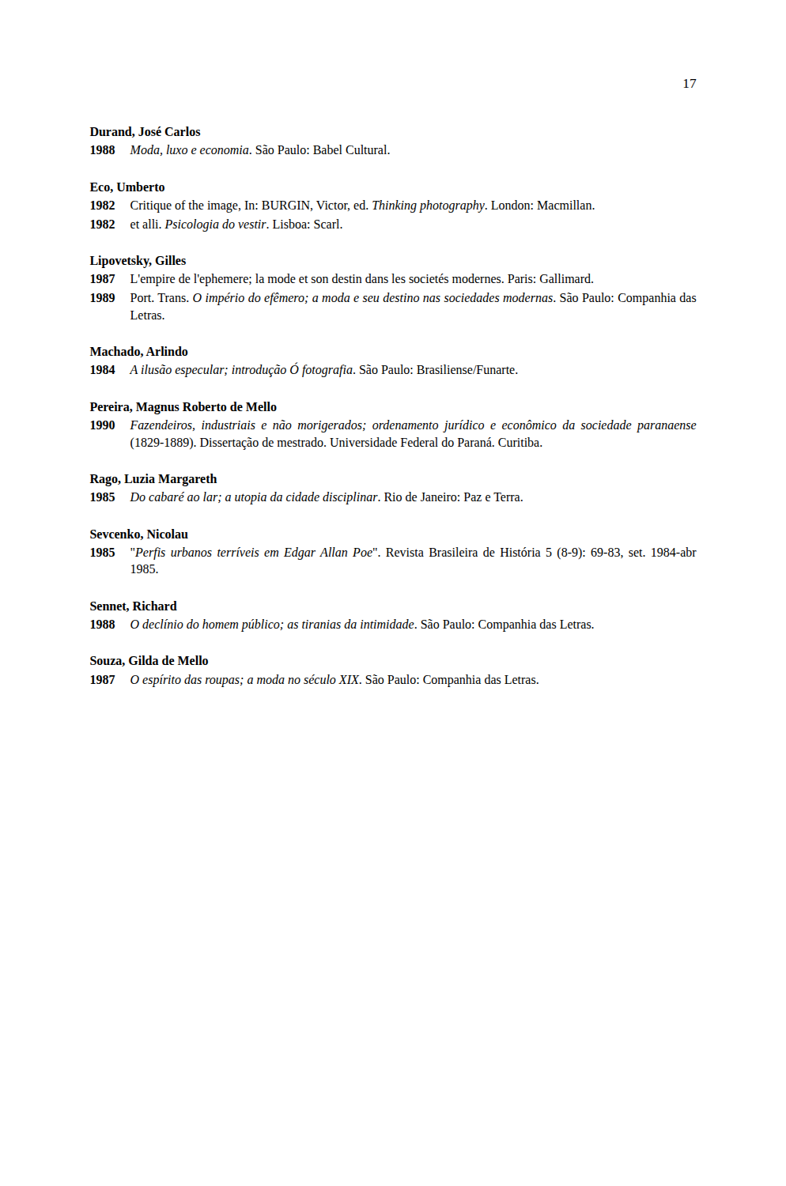17
Durand, José Carlos
1988 Moda, luxo e economia. São Paulo: Babel Cultural.
Eco, Umberto
1982 Critique of the image, In: BURGIN, Victor, ed. Thinking photography. London: Macmillan.
1982 et alli. Psicologia do vestir. Lisboa: Scarl.
Lipovetsky, Gilles
1987 L'empire de l'ephemere; la mode et son destin dans les societés modernes. Paris: Gallimard.
1989 Port. Trans. O império do efêmero; a moda e seu destino nas sociedades modernas. São Paulo: Companhia das Letras.
Machado, Arlindo
1984 A ilusão especular; introdução Ó fotografia. São Paulo: Brasiliense/Funarte.
Pereira, Magnus Roberto de Mello
1990 Fazendeiros, industriais e não morigerados; ordenamento jurídico e econômico da sociedade paranaense (1829-1889). Dissertação de mestrado. Universidade Federal do Paraná. Curitiba.
Rago, Luzia Margareth
1985 Do cabaré ao lar; a utopia da cidade disciplinar. Rio de Janeiro: Paz e Terra.
Sevcenko, Nicolau
1985 "Perfis urbanos terríveis em Edgar Allan Poe". Revista Brasileira de História 5 (8-9): 69-83, set. 1984-abr 1985.
Sennet, Richard
1988 O declínio do homem público; as tiranias da intimidade. São Paulo: Companhia das Letras.
Souza, Gilda de Mello
1987 O espírito das roupas; a moda no século XIX. São Paulo: Companhia das Letras.